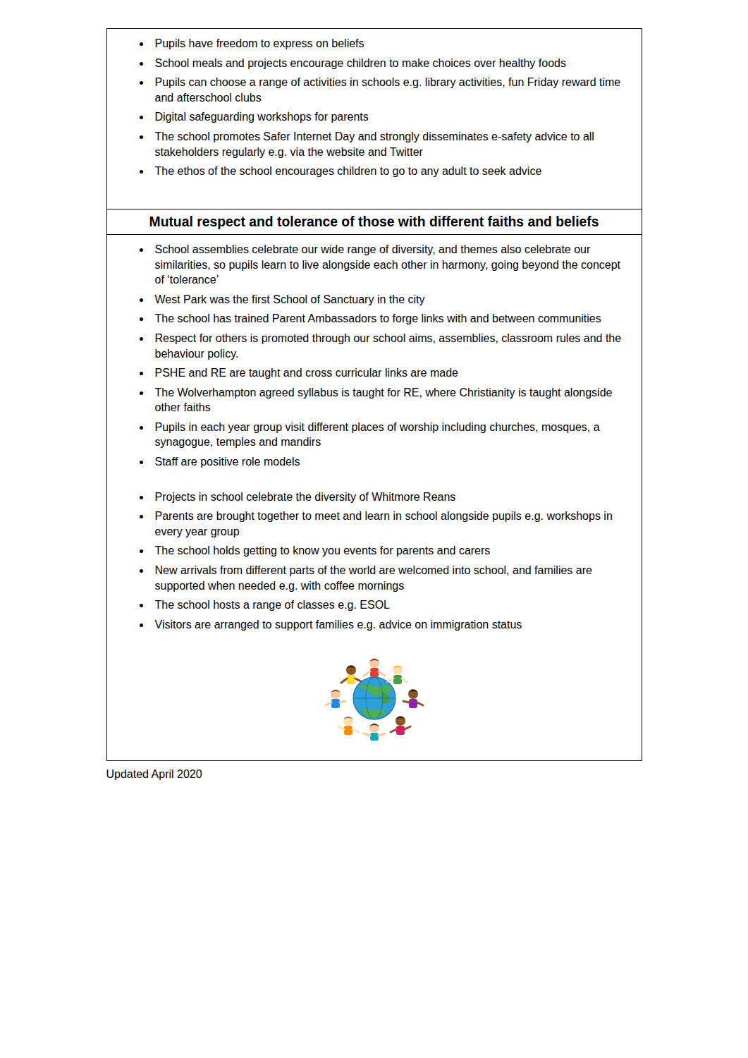Pupils have freedom to express on beliefs
School meals and projects encourage children to make choices over healthy foods
Pupils can choose a range of activities in schools e.g. library activities, fun Friday reward time and afterschool clubs
Digital safeguarding workshops for parents
The school promotes Safer Internet Day and strongly disseminates e-safety advice to all stakeholders regularly e.g. via the website and Twitter
The ethos of the school encourages children to go to any adult to seek advice
Mutual respect and tolerance of those with different faiths and beliefs
School assemblies celebrate our wide range of diversity, and themes also celebrate our similarities, so pupils learn to live alongside each other in harmony, going beyond the concept of ‘tolerance’
West Park was the first School of Sanctuary in the city
The school has trained Parent Ambassadors to forge links with and between communities
Respect for others is promoted through our school aims, assemblies, classroom rules and the behaviour policy.
PSHE and RE are taught and cross curricular links are made
The Wolverhampton agreed syllabus is taught for RE, where Christianity is taught alongside other faiths
Pupils in each year group visit different places of worship including churches, mosques, a synagogue, temples and mandirs
Staff are positive role models
Projects in school celebrate the diversity of Whitmore Reans
Parents are brought together to meet and learn in school alongside pupils e.g. workshops in every year group
The school holds getting to know you events for parents and carers
New arrivals from different parts of the world are welcomed into school, and families are supported when needed e.g. with coffee mornings
The school hosts a range of classes e.g. ESOL
Visitors are arranged to support families e.g. advice on immigration status
Updated April 2020